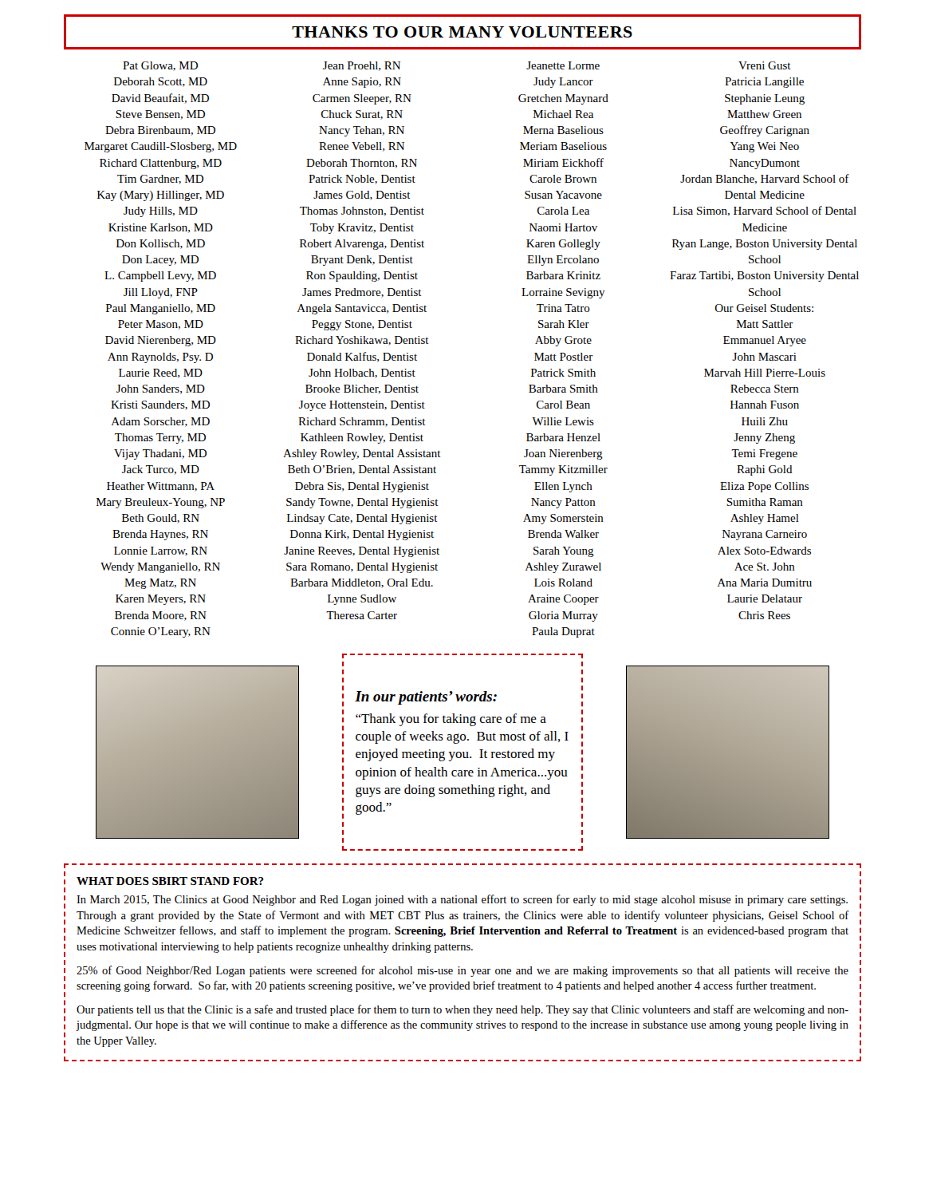THANKS TO OUR MANY VOLUNTEERS
Pat Glowa, MD
Deborah Scott, MD
David Beaufait, MD
Steve Bensen, MD
Debra Birenbaum, MD
Margaret Caudill-Slosberg, MD
Richard Clattenburg, MD
Tim Gardner, MD
Kay (Mary) Hillinger, MD
Judy Hills, MD
Kristine Karlson, MD
Don Kollisch, MD
Don Lacey, MD
L. Campbell Levy, MD
Jill Lloyd, FNP
Paul Manganiello, MD
Peter Mason, MD
David Nierenberg, MD
Ann Raynolds, Psy. D
Laurie Reed, MD
John Sanders, MD
Kristi Saunders, MD
Adam Sorscher, MD
Thomas Terry, MD
Vijay Thadani, MD
Jack Turco, MD
Heather Wittmann, PA
Mary Breuleux-Young, NP
Beth Gould, RN
Brenda Haynes, RN
Lonnie Larrow, RN
Wendy Manganiello, RN
Meg Matz, RN
Karen Meyers, RN
Brenda Moore, RN
Connie O’Leary, RN
Jean Proehl, RN
Anne Sapio, RN
Carmen Sleeper, RN
Chuck Surat, RN
Nancy Tehan, RN
Renee Vebell, RN
Deborah Thornton, RN
Patrick Noble, Dentist
James Gold, Dentist
Thomas Johnston, Dentist
Toby Kravitz, Dentist
Robert Alvarenga, Dentist
Bryant Denk, Dentist
Ron Spaulding, Dentist
James Predmore, Dentist
Angela Santavicca, Dentist
Peggy Stone, Dentist
Richard Yoshikawa, Dentist
Donald Kalfus, Dentist
John Holbach, Dentist
Brooke Blicher, Dentist
Joyce Hottenstein, Dentist
Richard Schramm, Dentist
Kathleen Rowley, Dentist
Ashley Rowley, Dental Assistant
Beth O’Brien, Dental Assistant
Debra Sis, Dental Hygienist
Sandy Towne, Dental Hygienist
Lindsay Cate, Dental Hygienist
Donna Kirk, Dental Hygienist
Janine Reeves, Dental Hygienist
Sara Romano, Dental Hygienist
Barbara Middleton, Oral Edu.
Lynne Sudlow
Theresa Carter
Jeanette Lorme
Judy Lancor
Gretchen Maynard
Michael Rea
Merna Baselious
Meriam Baselious
Miriam Eickhoff
Carole Brown
Susan Yacavone
Carola Lea
Naomi Hartov
Karen Gollegly
Ellyn Ercolano
Barbara Krinitz
Lorraine Sevigny
Trina Tatro
Sarah Kler
Abby Grote
Matt Postler
Patrick Smith
Barbara Smith
Carol Bean
Willie Lewis
Barbara Henzel
Joan Nierenberg
Tammy Kitzmiller
Ellen Lynch
Nancy Patton
Amy Somerstein
Brenda Walker
Sarah Young
Ashley Zurawel
Lois Roland
Araine Cooper
Gloria Murray
Paula Duprat
Vreni Gust
Patricia Langille
Stephanie Leung
Matthew Green
Geoffrey Carignan
Yang Wei Neo
NancyDumont
Jordan Blanche, Harvard School of Dental Medicine
Lisa Simon, Harvard School of Dental Medicine
Ryan Lange, Boston University Dental School
Faraz Tartibi, Boston University Dental School
Our Geisel Students:
Matt Sattler
Emmanuel Aryee
John Mascari
Marvah Hill Pierre-Louis
Rebecca Stern
Hannah Fuson
Huili Zhu
Jenny Zheng
Temi Fregene
Raphi Gold
Eliza Pope Collins
Sumitha Raman
Ashley Hamel
Nayrana Carneiro
Alex Soto-Edwards
Ace St. John
Ana Maria Dumitru
Laurie Delataur
Chris Rees
Clinic volunteers with a patient
In our patients’ words:
“Thank you for taking care of me a couple of weeks ago. But most of all, I enjoyed meeting you. It restored my opinion of health care in America...you guys are doing something right, and good.”
Clinic staff and students at work
WHAT DOES SBIRT STAND FOR?
In March 2015, The Clinics at Good Neighbor and Red Logan joined with a national effort to screen for early to mid stage alcohol misuse in primary care settings. Through a grant provided by the State of Vermont and with MET CBT Plus as trainers, the Clinics were able to identify volunteer physicians, Geisel School of Medicine Schweitzer fellows, and staff to implement the program. Screening, Brief Intervention and Referral to Treatment is an evidenced-based program that uses motivational interviewing to help patients recognize unhealthy drinking patterns.
25% of Good Neighbor/Red Logan patients were screened for alcohol mis-use in year one and we are making improvements so that all patients will receive the screening going forward. So far, with 20 patients screening positive, we’ve provided brief treatment to 4 patients and helped another 4 access further treatment.
Our patients tell us that the Clinic is a safe and trusted place for them to turn to when they need help. They say that Clinic volunteers and staff are welcoming and non-judgmental. Our hope is that we will continue to make a difference as the community strives to respond to the increase in substance use among young people living in the Upper Valley.